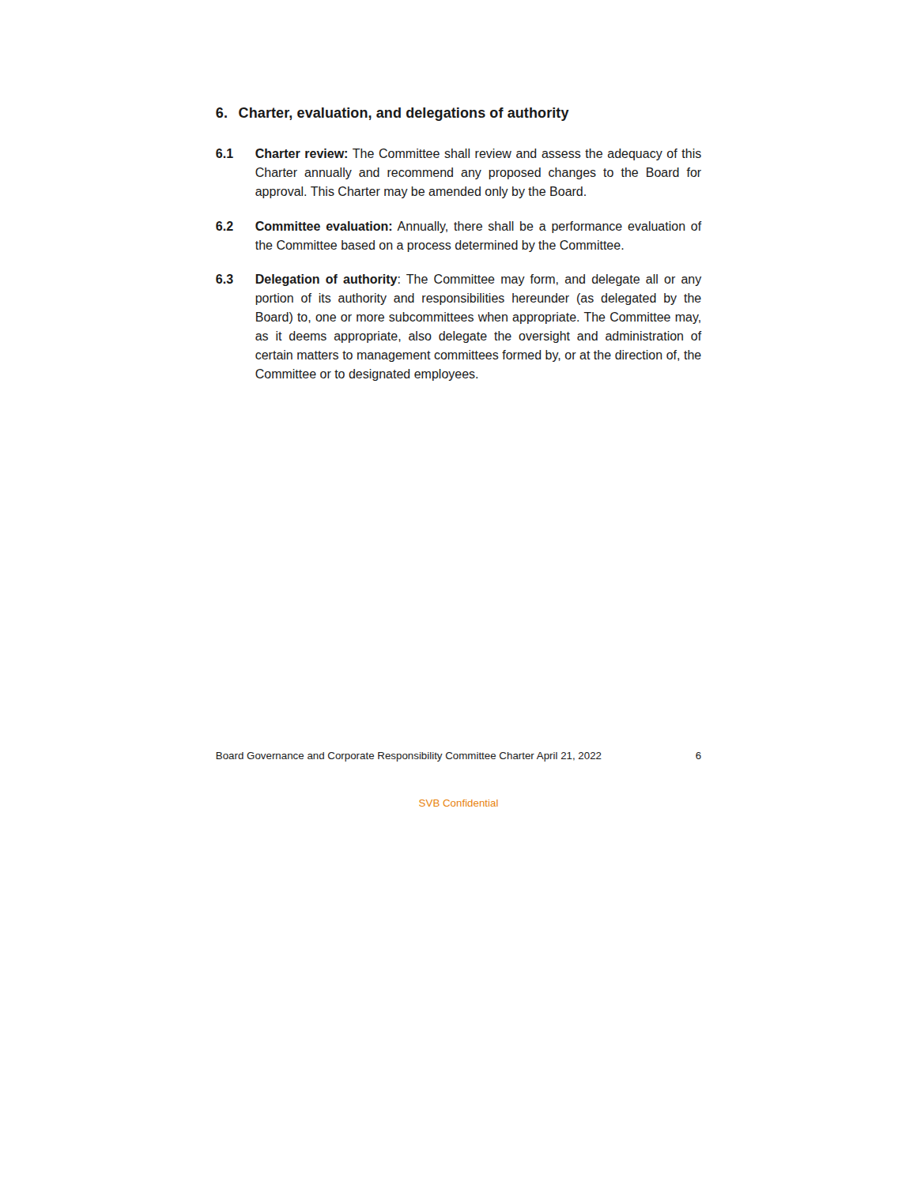6. Charter, evaluation, and delegations of authority
6.1 Charter review: The Committee shall review and assess the adequacy of this Charter annually and recommend any proposed changes to the Board for approval. This Charter may be amended only by the Board.
6.2 Committee evaluation: Annually, there shall be a performance evaluation of the Committee based on a process determined by the Committee.
6.3 Delegation of authority: The Committee may form, and delegate all or any portion of its authority and responsibilities hereunder (as delegated by the Board) to, one or more subcommittees when appropriate. The Committee may, as it deems appropriate, also delegate the oversight and administration of certain matters to management committees formed by, or at the direction of, the Committee or to designated employees.
Board Governance and Corporate Responsibility Committee Charter April 21, 2022 6
SVB Confidential